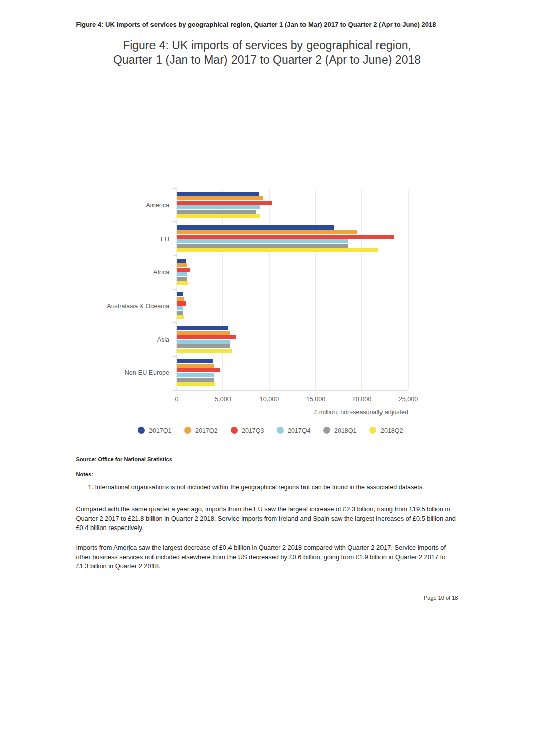Figure 4: UK imports of services by geographical region, Quarter 1 (Jan to Mar) 2017 to Quarter 2 (Apr to June) 2018
Figure 4: UK imports of services by geographical region,
Quarter 1 (Jan to Mar) 2017 to Quarter 2 (Apr to June) 2018
America EU Africa Australasia & Oceania Asia Non-EU Europe 0 5,000 10,000 15,000 20,000 25,000 £ million, non-seasonally adjusted 2017Q1 2017Q2 2017Q3 2017Q4 2018Q1 2018Q2
Source: Office for National Statistics
Notes:
International organisations is not included within the geographical regions but can be found in the associated datasets.
Compared with the same quarter a year ago, imports from the EU saw the largest increase of £2.3 billion, rising from £19.5 billion in Quarter 2 2017 to £21.8 billion in Quarter 2 2018. Service imports from Ireland and Spain saw the largest increases of £0.5 billion and £0.4 billion respectively.
Imports from America saw the largest decrease of £0.4 billion in Quarter 2 2018 compared with Quarter 2 2017. Service imports of other business services not included elsewhere from the US decreased by £0.6 billion; going from £1.9 billion in Quarter 2 2017 to £1.3 billion in Quarter 2 2018.
Page 10 of 18